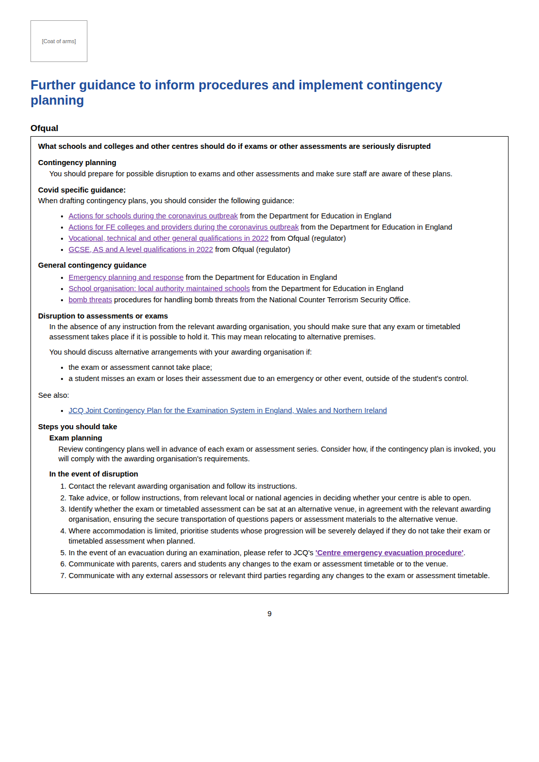[Coat of arms]
Further guidance to inform procedures and implement contingency
planning
Ofqual
What schools and colleges and other centres should do if exams or other assessments are seriously disrupted
Contingency planning
You should prepare for possible disruption to exams and other assessments and make sure staff are aware of these plans.
Covid specific guidance:
When drafting contingency plans, you should consider the following guidance:
Actions for schools during the coronavirus outbreak from the Department for Education in England
Actions for FE colleges and providers during the coronavirus outbreak from the Department for Education in England
Vocational, technical and other general qualifications in 2022 from Ofqual (regulator)
GCSE, AS and A level qualifications in 2022 from Ofqual (regulator)
General contingency guidance
Emergency planning and response from the Department for Education in England
School organisation: local authority maintained schools from the Department for Education in England
bomb threats procedures for handling bomb threats from the National Counter Terrorism Security Office.
Disruption to assessments or exams
In the absence of any instruction from the relevant awarding organisation, you should make sure that any exam or timetabled assessment takes place if it is possible to hold it. This may mean relocating to alternative premises.
You should discuss alternative arrangements with your awarding organisation if:
the exam or assessment cannot take place;
a student misses an exam or loses their assessment due to an emergency or other event, outside of the student's control.
See also:
JCQ Joint Contingency Plan for the Examination System in England, Wales and Northern Ireland
Steps you should take
Exam planning
Review contingency plans well in advance of each exam or assessment series. Consider how, if the contingency plan is invoked, you will comply with the awarding organisation's requirements.
In the event of disruption
Contact the relevant awarding organisation and follow its instructions.
Take advice, or follow instructions, from relevant local or national agencies in deciding whether your centre is able to open.
Identify whether the exam or timetabled assessment can be sat at an alternative venue, in agreement with the relevant awarding organisation, ensuring the secure transportation of questions papers or assessment materials to the alternative venue.
Where accommodation is limited, prioritise students whose progression will be severely delayed if they do not take their exam or timetabled assessment when planned.
In the event of an evacuation during an examination, please refer to JCQ's 'Centre emergency evacuation procedure'.
Communicate with parents, carers and students any changes to the exam or assessment timetable or to the venue.
Communicate with any external assessors or relevant third parties regarding any changes to the exam or assessment timetable.
9